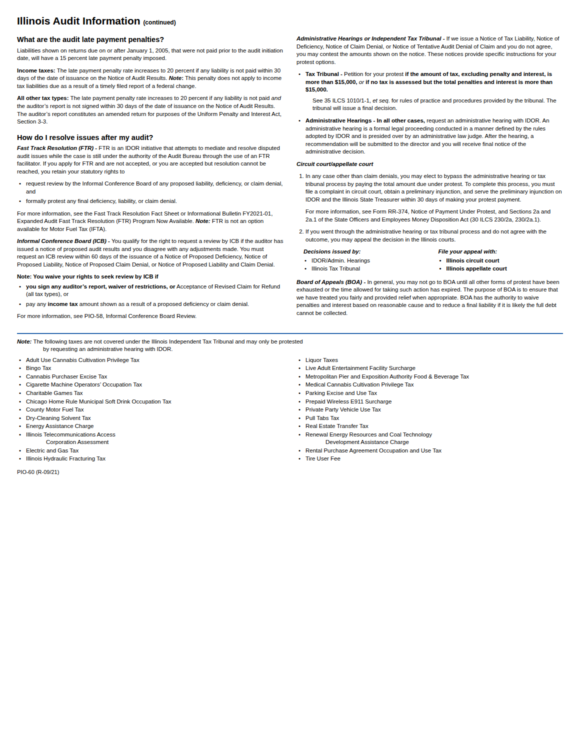Illinois Audit Information (continued)
What are the audit late payment penalties?
Liabilities shown on returns due on or after January 1, 2005, that were not paid prior to the audit initiation date, will have a 15 percent late payment penalty imposed.
Income taxes: The late payment penalty rate increases to 20 percent if any liability is not paid within 30 days of the date of issuance on the Notice of Audit Results. Note: This penalty does not apply to income tax liabilities due as a result of a timely filed report of a federal change.
All other tax types: The late payment penalty rate increases to 20 percent if any liability is not paid and the auditor’s report is not signed within 30 days of the date of issuance on the Notice of Audit Results. The auditor’s report constitutes an amended return for purposes of the Uniform Penalty and Interest Act, Section 3-3.
How do I resolve issues after my audit?
Fast Track Resolution (FTR) - FTR is an IDOR initiative that attempts to mediate and resolve disputed audit issues while the case is still under the authority of the Audit Bureau through the use of an FTR facilitator. If you apply for FTR and are not accepted, or you are accepted but resolution cannot be reached, you retain your statutory rights to
request review by the Informal Conference Board of any proposed liability, deficiency, or claim denial, and
formally protest any final deficiency, liability, or claim denial.
For more information, see the Fast Track Resolution Fact Sheet or Informational Bulletin FY2021-01, Expanded Audit Fast Track Resolution (FTR) Program Now Available. Note: FTR is not an option available for Motor Fuel Tax (IFTA).
Informal Conference Board (ICB) - You qualify for the right to request a review by ICB if the auditor has issued a notice of proposed audit results and you disagree with any adjustments made. You must request an ICB review within 60 days of the issuance of a Notice of Proposed Deficiency, Notice of Proposed Liability, Notice of Proposed Claim Denial, or Notice of Proposed Liability and Claim Denial.
Note: You waive your rights to seek review by ICB if
you sign any auditor’s report, waiver of restrictions, or Acceptance of Revised Claim for Refund (all tax types), or
pay any income tax amount shown as a result of a proposed deficiency or claim denial.
For more information, see PIO-58, Informal Conference Board Review.
Administrative Hearings or Independent Tax Tribunal - If we issue a Notice of Tax Liability, Notice of Deficiency, Notice of Claim Denial, or Notice of Tentative Audit Denial of Claim and you do not agree, you may contest the amounts shown on the notice. These notices provide specific instructions for your protest options.
Tax Tribunal - Petition for your protest if the amount of tax, excluding penalty and interest, is more than $15,000, or if no tax is assessed but the total penalties and interest is more than $15,000.
See 35 ILCS 1010/1-1, et seq. for rules of practice and procedures provided by the tribunal. The tribunal will issue a final decision.
Administrative Hearings - In all other cases, request an administrative hearing with IDOR. An administrative hearing is a formal legal proceeding conducted in a manner defined by the rules adopted by IDOR and is presided over by an administrative law judge. After the hearing, a recommendation will be submitted to the director and you will receive final notice of the administrative decision.
Circuit court/appellate court
In any case other than claim denials, you may elect to bypass the administrative hearing or tax tribunal process by paying the total amount due under protest. To complete this process, you must file a complaint in circuit court, obtain a preliminary injunction, and serve the preliminary injunction on IDOR and the Illinois State Treasurer within 30 days of making your protest payment.
For more information, see Form RR-374, Notice of Payment Under Protest, and Sections 2a and 2a.1 of the State Officers and Employees Money Disposition Act (30 ILCS 230/2a, 230/2a.1).
If you went through the administrative hearing or tax tribunal process and do not agree with the outcome, you may appeal the decision in the Illinois courts.
Decisions issued by:
IDOR/Admin. Hearings
Illinois Tax Tribunal
File your appeal with:
Illinois circuit court
Illinois appellate court
Board of Appeals (BOA) - In general, you may not go to BOA until all other forms of protest have been exhausted or the time allowed for taking such action has expired. The purpose of BOA is to ensure that we have treated you fairly and provided relief when appropriate. BOA has the authority to waive penalties and interest based on reasonable cause and to reduce a final liability if it is likely the full debt cannot be collected.
Note: The following taxes are not covered under the Illinois Independent Tax Tribunal and may only be protested
by requesting an administrative hearing with IDOR.
Adult Use Cannabis Cultivation Privilege Tax
Bingo Tax
Cannabis Purchaser Excise Tax
Cigarette Machine Operators’ Occupation Tax
Charitable Games Tax
Chicago Home Rule Municipal Soft Drink Occupation Tax
County Motor Fuel Tax
Dry-Cleaning Solvent Tax
Energy Assistance Charge
Illinois Telecommunications Access Corporation Assessment
Electric and Gas Tax
Illinois Hydraulic Fracturing Tax
Liquor Taxes
Live Adult Entertainment Facility Surcharge
Metropolitan Pier and Exposition Authority Food & Beverage Tax
Medical Cannabis Cultivation Privilege Tax
Parking Excise and Use Tax
Prepaid Wireless E911 Surcharge
Private Party Vehicle Use Tax
Pull Tabs Tax
Real Estate Transfer Tax
Renewal Energy Resources and Coal Technology Development Assistance Charge
Rental Purchase Agreement Occupation and Use Tax
Tire User Fee
PIO-60 (R-09/21)